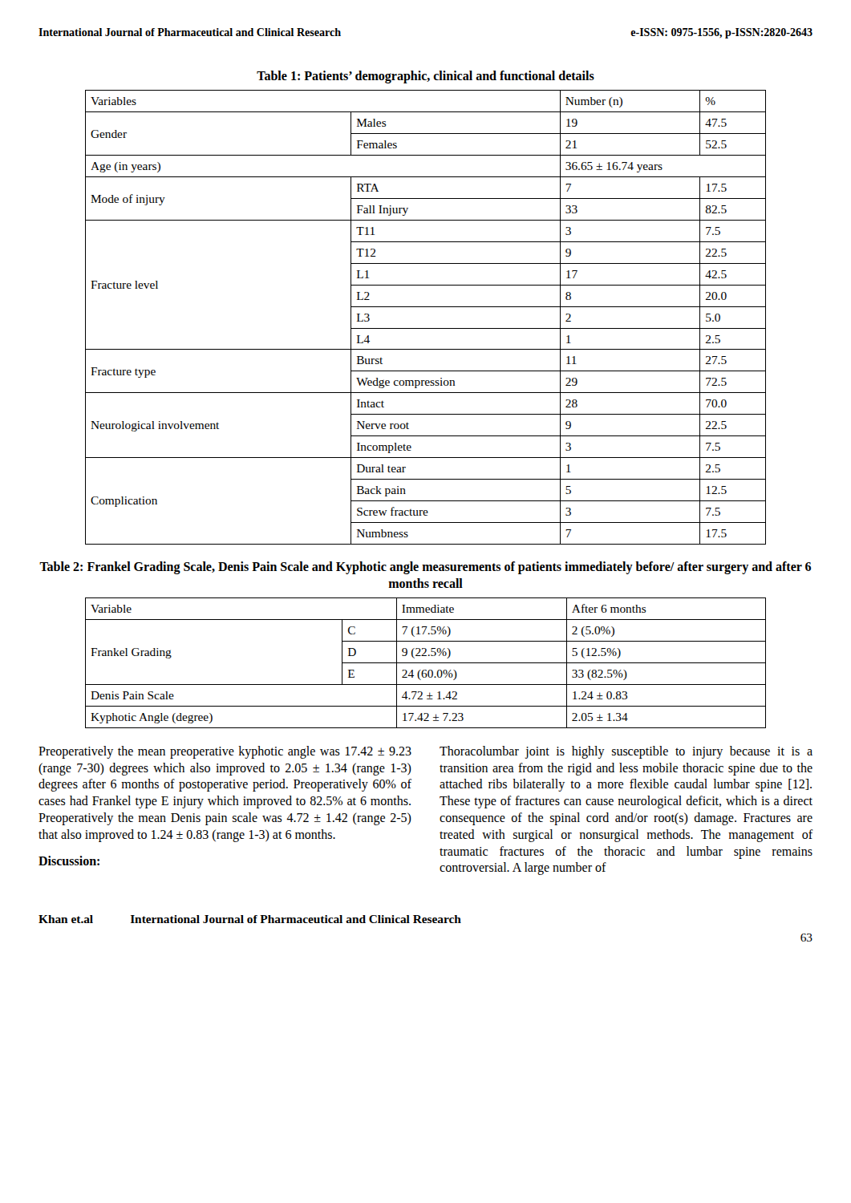International Journal of Pharmaceutical and Clinical Research e-ISSN: 0975-1556, p-ISSN:2820-2643
Table 1: Patients’ demographic, clinical and functional details
| Variables | Number (n) | % |
| Gender | Males | 19 | 47.5 |
| Females | 21 | 52.5 |
| Age (in years) | 36.65 ± 16.74 years |
| Mode of injury | RTA | 7 | 17.5 |
| Fall Injury | 33 | 82.5 |
| Fracture level | T11 | 3 | 7.5 |
| T12 | 9 | 22.5 |
| L1 | 17 | 42.5 |
| L2 | 8 | 20.0 |
| L3 | 2 | 5.0 |
| L4 | 1 | 2.5 |
| Fracture type | Burst | 11 | 27.5 |
| Wedge compression | 29 | 72.5 |
| Neurological involvement | Intact | 28 | 70.0 |
| Nerve root | 9 | 22.5 |
| Incomplete | 3 | 7.5 |
| Complication | Dural tear | 1 | 2.5 |
| Back pain | 5 | 12.5 |
| Screw fracture | 3 | 7.5 |
| Numbness | 7 | 17.5 |
Table 2: Frankel Grading Scale, Denis Pain Scale and Kyphotic angle measurements of patients immediately before/ after surgery and after 6 months recall
| Variable | Immediate | After 6 months |
| Frankel Grading | C | 7 (17.5%) | 2 (5.0%) |
| D | 9 (22.5%) | 5 (12.5%) |
| E | 24 (60.0%) | 33 (82.5%) |
| Denis Pain Scale | 4.72 ± 1.42 | 1.24 ± 0.83 |
| Kyphotic Angle (degree) | 17.42 ± 7.23 | 2.05 ± 1.34 |
Preoperatively the mean preoperative kyphotic angle was 17.42 ± 9.23 (range 7-30) degrees which also improved to 2.05 ± 1.34 (range 1-3) degrees after 6 months of postoperative period. Preoperatively 60% of cases had Frankel type E injury which improved to 82.5% at 6 months. Preoperatively the mean Denis pain scale was 4.72 ± 1.42 (range 2-5) that also improved to 1.24 ± 0.83 (range 1-3) at 6 months.
Discussion:
Thoracolumbar joint is highly susceptible to injury because it is a transition area from the rigid and less mobile thoracic spine due to the attached ribs bilaterally to a more flexible caudal lumbar spine [12]. These type of fractures can cause neurological deficit, which is a direct consequence of the spinal cord and/or root(s) damage. Fractures are treated with surgical or nonsurgical methods. The management of traumatic fractures of the thoracic and lumbar spine remains controversial. A large number of
Khan et.al International Journal of Pharmaceutical and Clinical Research
63